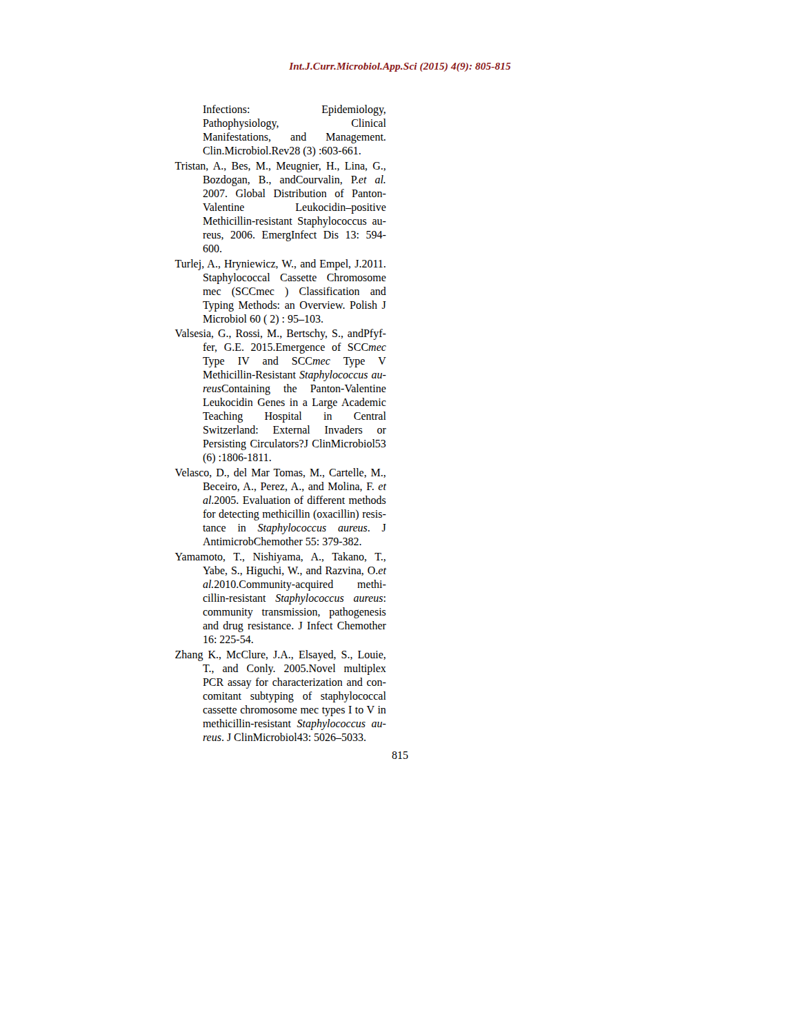Int.J.Curr.Microbiol.App.Sci (2015) 4(9): 805-815
Infections: Epidemiology, Pathophysiology, Clinical Manifestations, and Management. Clin.Microbiol.Rev28 (3) :603-661.
Tristan, A., Bes, M., Meugnier, H., Lina, G., Bozdogan, B., andCourvalin, P.et al. 2007. Global Distribution of Panton-Valentine Leukocidin–positive Methicillin-resistant Staphylococcus aureus, 2006. EmergInfect Dis 13: 594-600.
Turlej, A., Hryniewicz, W., and Empel, J.2011. Staphylococcal Cassette Chromosome mec (SCCmec ) Classification and Typing Methods: an Overview. Polish J Microbiol 60 ( 2) : 95–103.
Valsesia, G., Rossi, M., Bertschy, S., andPfyffer, G.E. 2015.Emergence of SCCmec Type IV and SCCmec Type V Methicillin-Resistant Staphylococcus aureus Containing the Panton-Valentine Leukocidin Genes in a Large Academic Teaching Hospital in Central Switzerland: External Invaders or Persisting Circulators?J ClinMicrobiol53 (6) :1806-1811.
Velasco, D., del Mar Tomas, M., Cartelle, M., Beceiro, A., Perez, A., and Molina, F. et al.2005. Evaluation of different methods for detecting methicillin (oxacillin) resistance in Staphylococcus aureus. J AntimicrobChemother 55: 379-382.
Yamamoto, T., Nishiyama, A., Takano, T., Yabe, S., Higuchi, W., and Razvina, O.et al. 2010.Community-acquired methicillin-resistant Staphylococcus aureus: community transmission, pathogenesis and drug resistance. J Infect Chemother 16: 225-54.
Zhang K., McClure, J.A., Elsayed, S., Louie, T., and Conly. 2005.Novel multiplex PCR assay for characterization and concomitant subtyping of staphylococcal cassette chromosome mec types I to V in methicillin-resistant Staphylococcus aureus. J ClinMicrobiol43: 5026–5033.
815